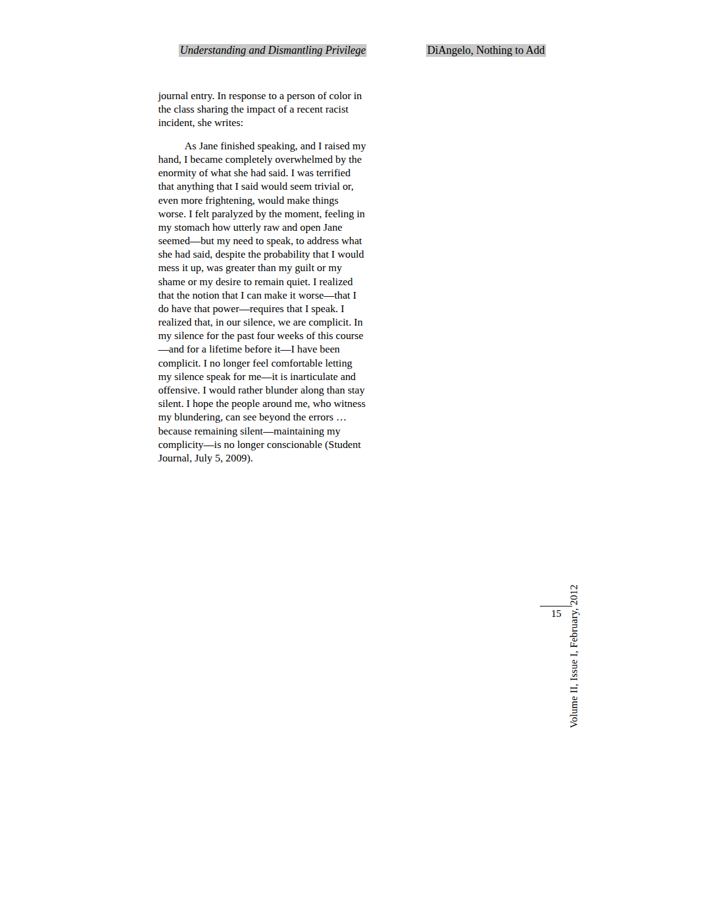Understanding and Dismantling Privilege DiAngelo, Nothing to Add
journal entry. In response to a person of color in the class sharing the impact of a recent racist incident, she writes:
As Jane finished speaking, and I raised my hand, I became completely overwhelmed by the enormity of what she had said. I was terrified that anything that I said would seem trivial or, even more frightening, would make things worse. I felt paralyzed by the moment, feeling in my stomach how utterly raw and open Jane seemed—but my need to speak, to address what she had said, despite the probability that I would mess it up, was greater than my guilt or my shame or my desire to remain quiet. I realized that the notion that I can make it worse—that I do have that power—requires that I speak. I realized that, in our silence, we are complicit. In my silence for the past four weeks of this course—and for a lifetime before it—I have been complicit. I no longer feel comfortable letting my silence speak for me—it is inarticulate and offensive. I would rather blunder along than stay silent. I hope the people around me, who witness my blundering, can see beyond the errors … because remaining silent—maintaining my complicity—is no longer conscionable (Student Journal, July 5, 2009).
Volume II, Issue I, February, 2012
15